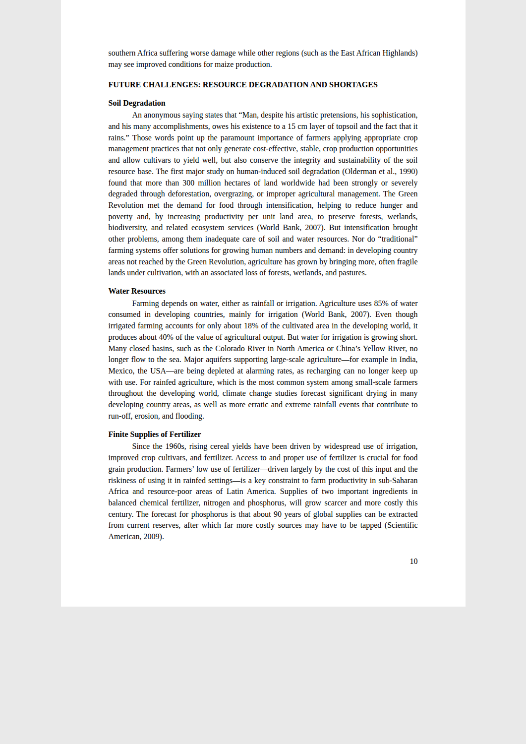southern Africa suffering worse damage while other regions (such as the East African Highlands) may see improved conditions for maize production.
FUTURE CHALLENGES: RESOURCE DEGRADATION AND SHORTAGES
Soil Degradation
An anonymous saying states that “Man, despite his artistic pretensions, his sophistication, and his many accomplishments, owes his existence to a 15 cm layer of topsoil and the fact that it rains.” Those words point up the paramount importance of farmers applying appropriate crop management practices that not only generate cost-effective, stable, crop production opportunities and allow cultivars to yield well, but also conserve the integrity and sustainability of the soil resource base. The first major study on human-induced soil degradation (Olderman et al., 1990) found that more than 300 million hectares of land worldwide had been strongly or severely degraded through deforestation, overgrazing, or improper agricultural management. The Green Revolution met the demand for food through intensification, helping to reduce hunger and poverty and, by increasing productivity per unit land area, to preserve forests, wetlands, biodiversity, and related ecosystem services (World Bank, 2007). But intensification brought other problems, among them inadequate care of soil and water resources. Nor do “traditional” farming systems offer solutions for growing human numbers and demand: in developing country areas not reached by the Green Revolution, agriculture has grown by bringing more, often fragile lands under cultivation, with an associated loss of forests, wetlands, and pastures.
Water Resources
Farming depends on water, either as rainfall or irrigation. Agriculture uses 85% of water consumed in developing countries, mainly for irrigation (World Bank, 2007). Even though irrigated farming accounts for only about 18% of the cultivated area in the developing world, it produces about 40% of the value of agricultural output. But water for irrigation is growing short. Many closed basins, such as the Colorado River in North America or China’s Yellow River, no longer flow to the sea. Major aquifers supporting large-scale agriculture—for example in India, Mexico, the USA—are being depleted at alarming rates, as recharging can no longer keep up with use. For rainfed agriculture, which is the most common system among small-scale farmers throughout the developing world, climate change studies forecast significant drying in many developing country areas, as well as more erratic and extreme rainfall events that contribute to run-off, erosion, and flooding.
Finite Supplies of Fertilizer
Since the 1960s, rising cereal yields have been driven by widespread use of irrigation, improved crop cultivars, and fertilizer. Access to and proper use of fertilizer is crucial for food grain production. Farmers’ low use of fertilizer—driven largely by the cost of this input and the riskiness of using it in rainfed settings—is a key constraint to farm productivity in sub-Saharan Africa and resource-poor areas of Latin America. Supplies of two important ingredients in balanced chemical fertilizer, nitrogen and phosphorus, will grow scarcer and more costly this century. The forecast for phosphorus is that about 90 years of global supplies can be extracted from current reserves, after which far more costly sources may have to be tapped (Scientific American, 2009).
10